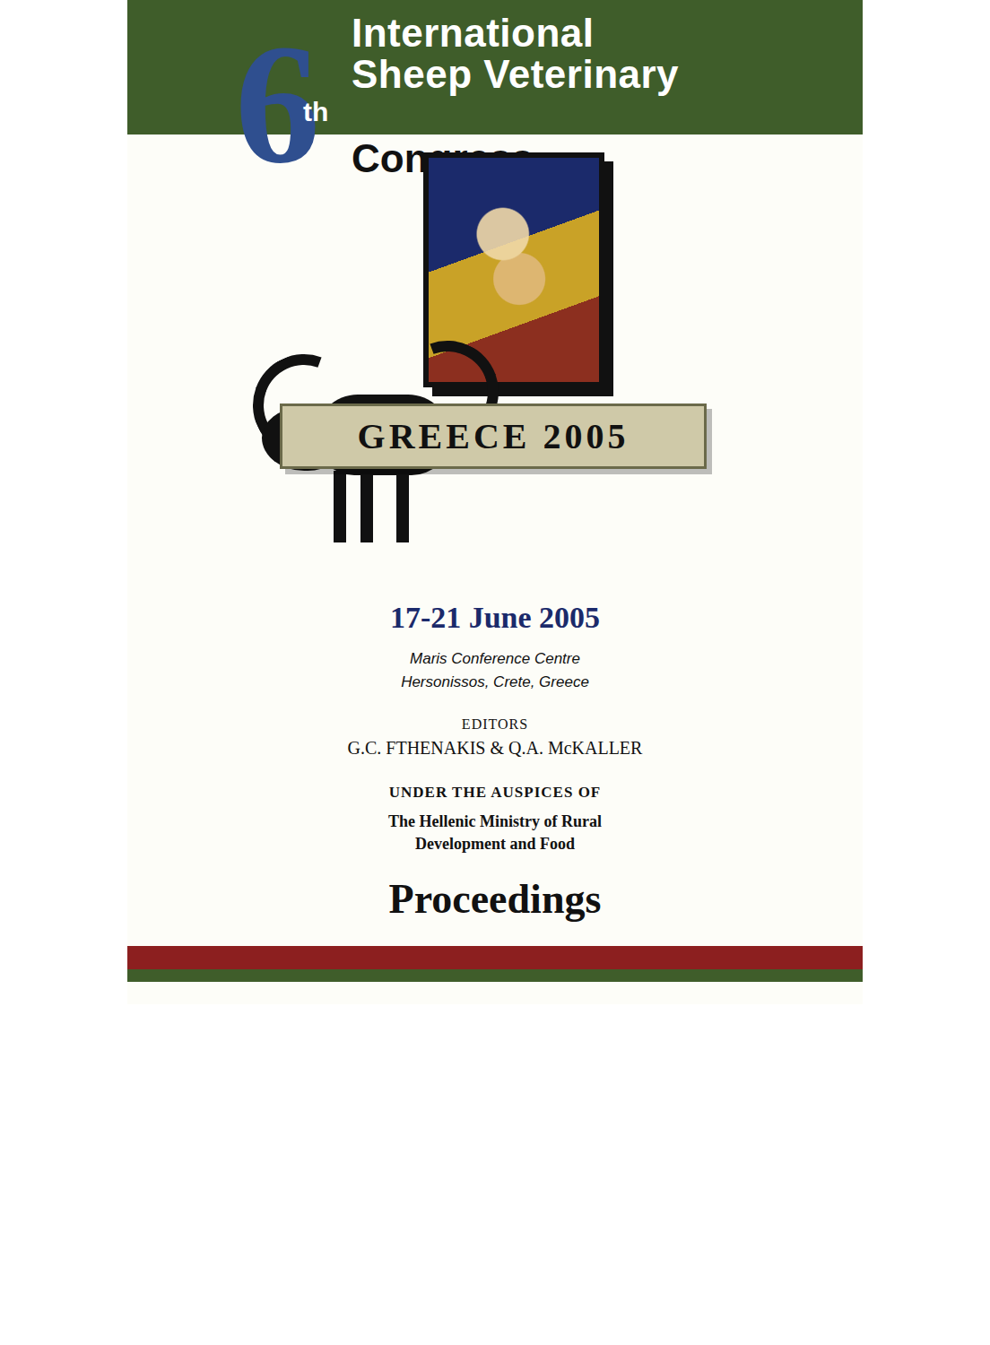6
th
International
Sheep Veterinary
Congress
GREECE 2005
17-21 June 2005
Maris Conference Centre
Hersonissos, Crete, Greece
EDITORS
G.C. FTHENAKIS & Q.A. McKALLER
UNDER THE AUSPICES OF
The Hellenic Ministry of Rural
Development and Food
Proceedings